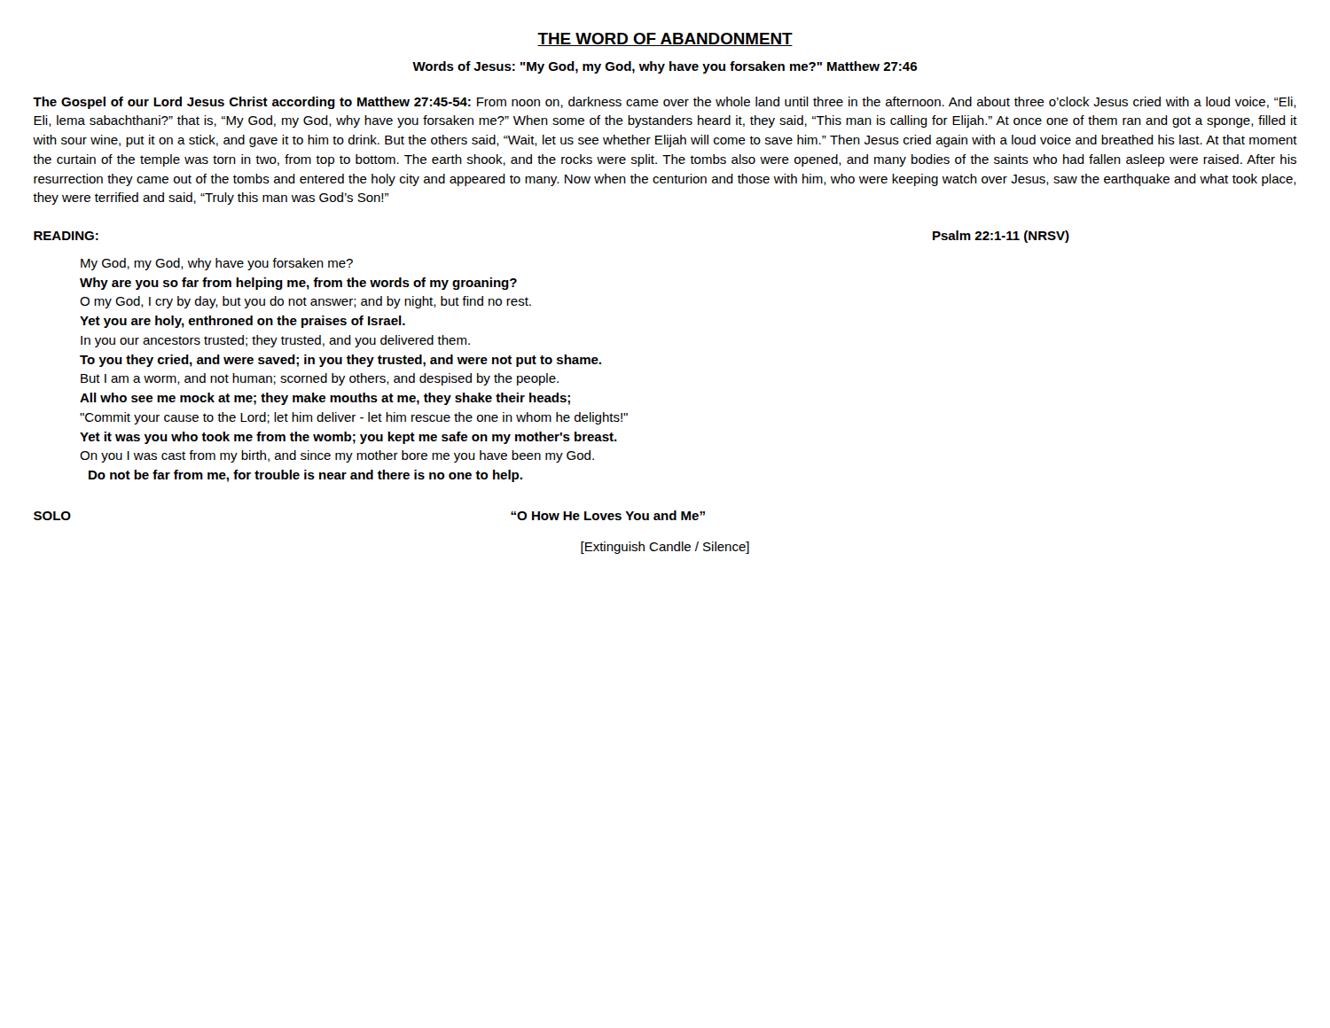THE WORD OF ABANDONMENT
Words of Jesus: "My God, my God, why have you forsaken me?" Matthew 27:46
The Gospel of our Lord Jesus Christ according to Matthew 27:45-54: From noon on, darkness came over the whole land until three in the afternoon. And about three o’clock Jesus cried with a loud voice, “Eli, Eli, lema sabachthani?” that is, “My God, my God, why have you forsaken me?” When some of the bystanders heard it, they said, “This man is calling for Elijah.” At once one of them ran and got a sponge, filled it with sour wine, put it on a stick, and gave it to him to drink. But the others said, “Wait, let us see whether Elijah will come to save him.” Then Jesus cried again with a loud voice and breathed his last. At that moment the curtain of the temple was torn in two, from top to bottom. The earth shook, and the rocks were split. The tombs also were opened, and many bodies of the saints who had fallen asleep were raised. After his resurrection they came out of the tombs and entered the holy city and appeared to many. Now when the centurion and those with him, who were keeping watch over Jesus, saw the earthquake and what took place, they were terrified and said, “Truly this man was God’s Son!”
READING: Psalm 22:1-11 (NRSV)
My God, my God, why have you forsaken me?
Why are you so far from helping me, from the words of my groaning?
O my God, I cry by day, but you do not answer; and by night, but find no rest.
Yet you are holy, enthroned on the praises of Israel.
In you our ancestors trusted; they trusted, and you delivered them.
To you they cried, and were saved; in you they trusted, and were not put to shame.
But I am a worm, and not human; scorned by others, and despised by the people.
All who see me mock at me; they make mouths at me, they shake their heads;
"Commit your cause to the Lord; let him deliver - let him rescue the one in whom he delights!"
Yet it was you who took me from the womb; you kept me safe on my mother's breast.
On you I was cast from my birth, and since my mother bore me you have been my God.
Do not be far from me, for trouble is near and there is no one to help.
SOLO “O How He Loves You and Me”
[Extinguish Candle / Silence]